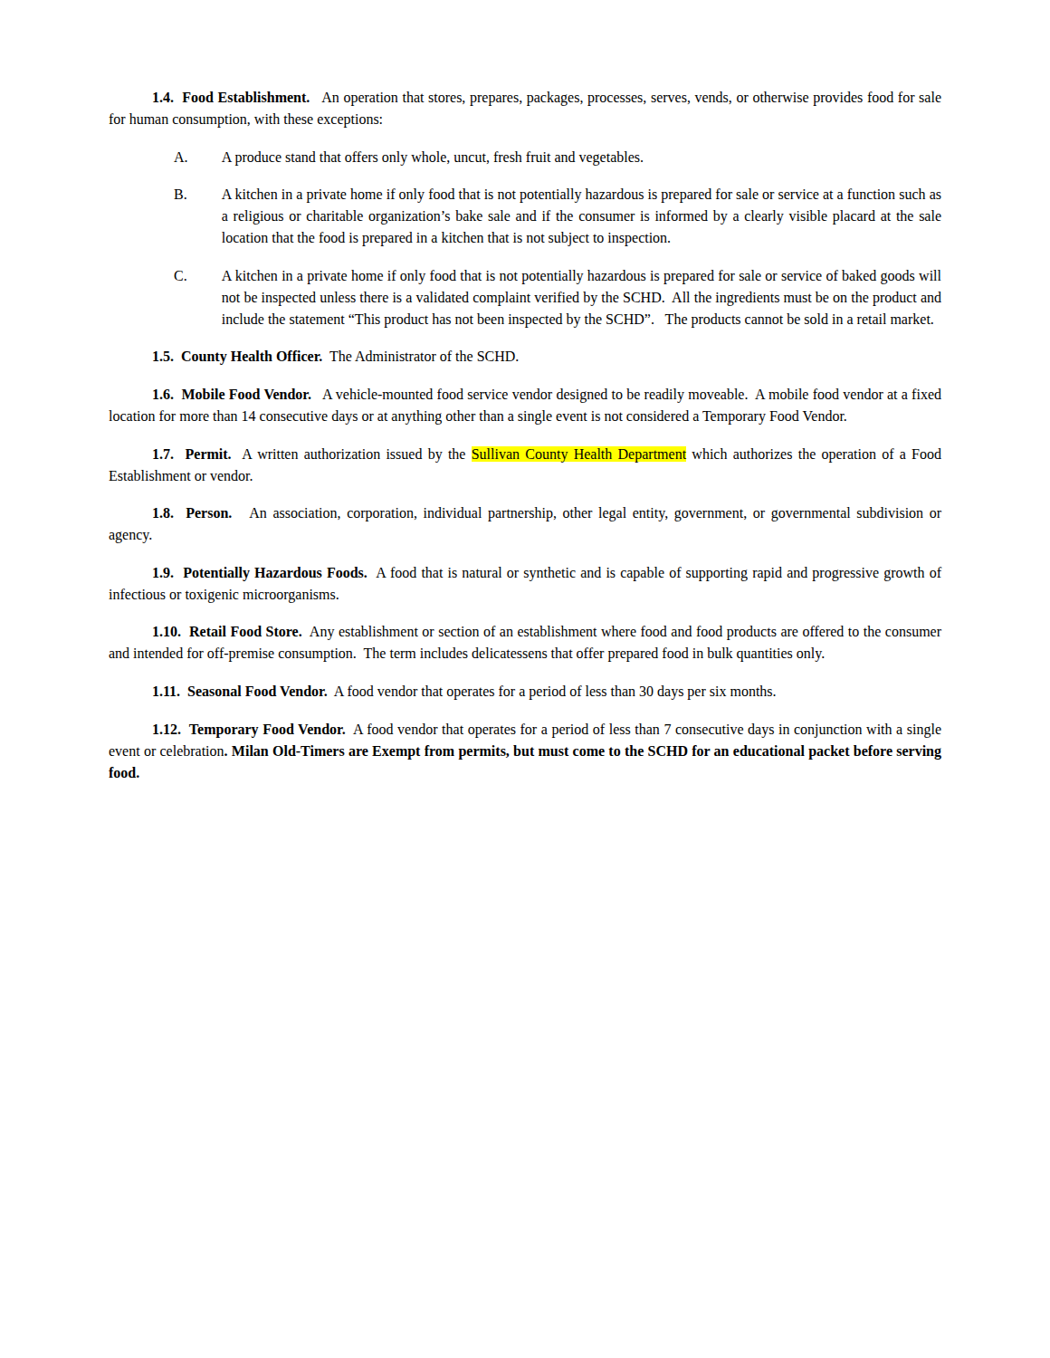1.4. Food Establishment. An operation that stores, prepares, packages, processes, serves, vends, or otherwise provides food for sale for human consumption, with these exceptions:
A. A produce stand that offers only whole, uncut, fresh fruit and vegetables.
B. A kitchen in a private home if only food that is not potentially hazardous is prepared for sale or service at a function such as a religious or charitable organization’s bake sale and if the consumer is informed by a clearly visible placard at the sale location that the food is prepared in a kitchen that is not subject to inspection.
C. A kitchen in a private home if only food that is not potentially hazardous is prepared for sale or service of baked goods will not be inspected unless there is a validated complaint verified by the SCHD. All the ingredients must be on the product and include the statement “This product has not been inspected by the SCHD”. The products cannot be sold in a retail market.
1.5. County Health Officer. The Administrator of the SCHD.
1.6. Mobile Food Vendor. A vehicle-mounted food service vendor designed to be readily moveable. A mobile food vendor at a fixed location for more than 14 consecutive days or at anything other than a single event is not considered a Temporary Food Vendor.
1.7. Permit. A written authorization issued by the Sullivan County Health Department which authorizes the operation of a Food Establishment or vendor.
1.8. Person. An association, corporation, individual partnership, other legal entity, government, or governmental subdivision or agency.
1.9. Potentially Hazardous Foods. A food that is natural or synthetic and is capable of supporting rapid and progressive growth of infectious or toxigenic microorganisms.
1.10. Retail Food Store. Any establishment or section of an establishment where food and food products are offered to the consumer and intended for off-premise consumption. The term includes delicatessens that offer prepared food in bulk quantities only.
1.11. Seasonal Food Vendor. A food vendor that operates for a period of less than 30 days per six months.
1.12. Temporary Food Vendor. A food vendor that operates for a period of less than 7 consecutive days in conjunction with a single event or celebration. Milan Old-Timers are Exempt from permits, but must come to the SCHD for an educational packet before serving food.